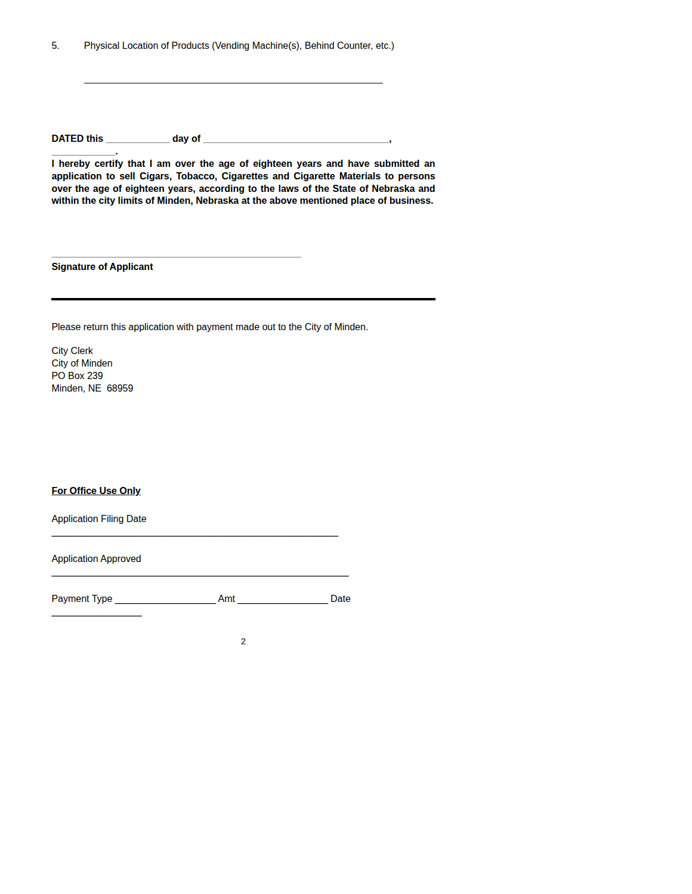5. Physical Location of Products (Vending Machine(s), Behind Counter, etc.)
DATED this ____________ day of ___________________________________, ____________.
I hereby certify that I am over the age of eighteen years and have submitted an application to sell Cigars, Tobacco, Cigarettes and Cigarette Materials to persons over the age of eighteen years, according to the laws of the State of Nebraska and within the city limits of Minden, Nebraska at the above mentioned place of business.
_______________________________________________
Signature of Applicant
Please return this application with payment made out to the City of Minden.
City Clerk
City of Minden
PO Box 239
Minden, NE 68959
For Office Use Only
Application Filing Date ______________________________________________________
Application Approved ________________________________________________________
Payment Type ___________________ Amt _________________ Date _________________
2